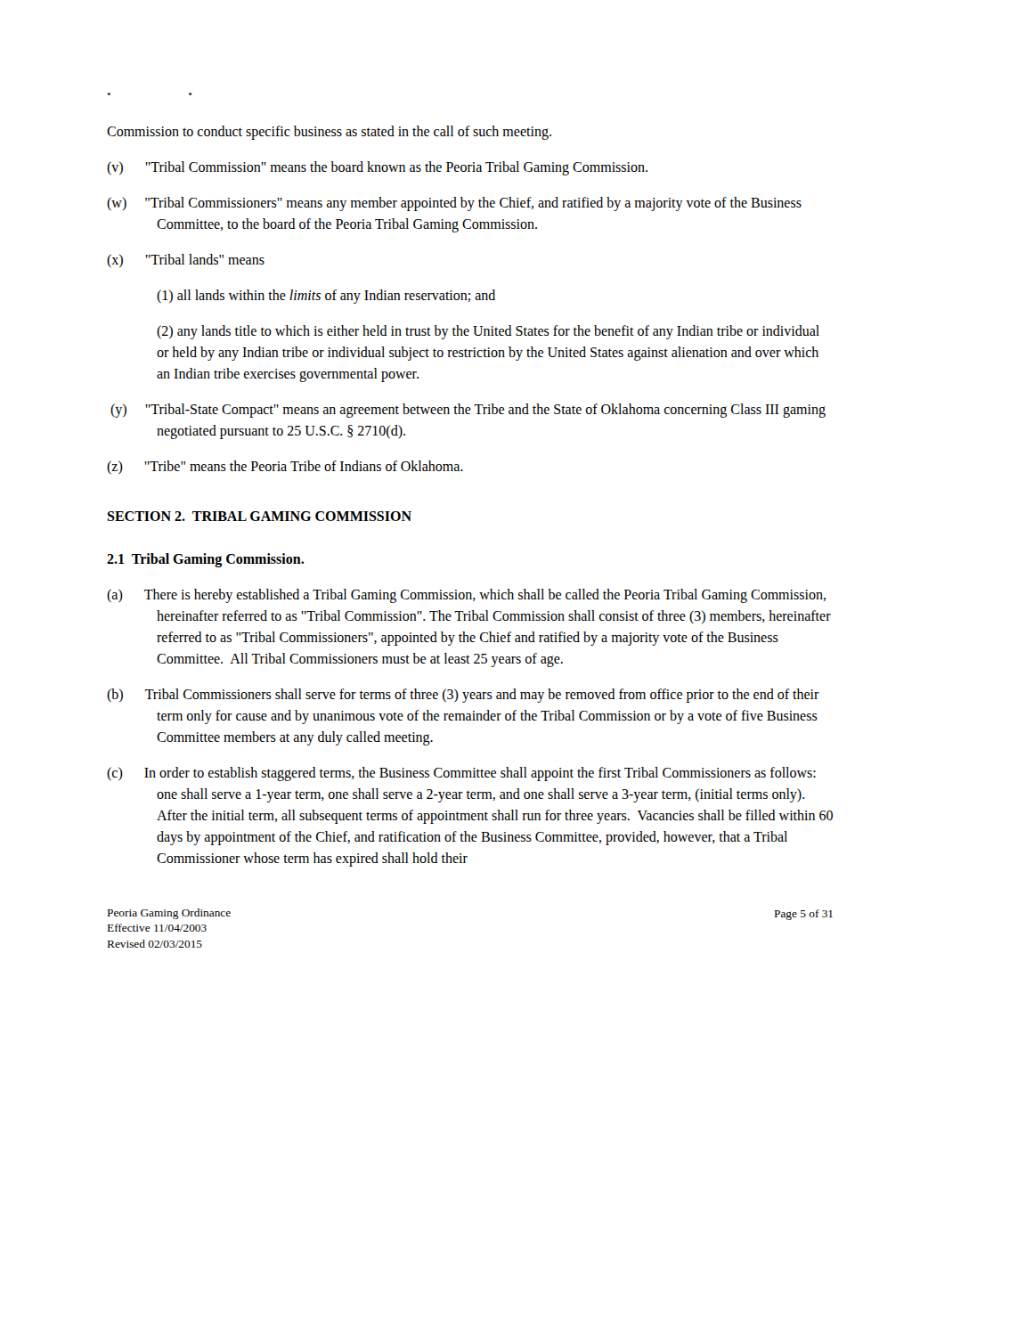• •
Commission to conduct specific business as stated in the call of such meeting.
(v) "Tribal Commission" means the board known as the Peoria Tribal Gaming Commission.
(w) "Tribal Commissioners" means any member appointed by the Chief, and ratified by a majority vote of the Business Committee, to the board of the Peoria Tribal Gaming Commission.
(x) "Tribal lands" means
(1) all lands within the limits of any Indian reservation; and
(2) any lands title to which is either held in trust by the United States for the benefit of any Indian tribe or individual or held by any Indian tribe or individual subject to restriction by the United States against alienation and over which an Indian tribe exercises governmental power.
(y) "Tribal-State Compact" means an agreement between the Tribe and the State of Oklahoma concerning Class III gaming negotiated pursuant to 25 U.S.C. § 2710(d).
(z) "Tribe" means the Peoria Tribe of Indians of Oklahoma.
SECTION 2. TRIBAL GAMING COMMISSION
2.1 Tribal Gaming Commission.
(a) There is hereby established a Tribal Gaming Commission, which shall be called the Peoria Tribal Gaming Commission, hereinafter referred to as "Tribal Commission". The Tribal Commission shall consist of three (3) members, hereinafter referred to as "Tribal Commissioners", appointed by the Chief and ratified by a majority vote of the Business Committee. All Tribal Commissioners must be at least 25 years of age.
(b) Tribal Commissioners shall serve for terms of three (3) years and may be removed from office prior to the end of their term only for cause and by unanimous vote of the remainder of the Tribal Commission or by a vote of five Business Committee members at any duly called meeting.
(c) In order to establish staggered terms, the Business Committee shall appoint the first Tribal Commissioners as follows: one shall serve a 1-year term, one shall serve a 2-year term, and one shall serve a 3-year term, (initial terms only). After the initial term, all subsequent terms of appointment shall run for three years. Vacancies shall be filled within 60 days by appointment of the Chief, and ratification of the Business Committee, provided, however, that a Tribal Commissioner whose term has expired shall hold their
Peoria Gaming Ordinance
Effective 11/04/2003
Revised 02/03/2015
Page 5 of 31